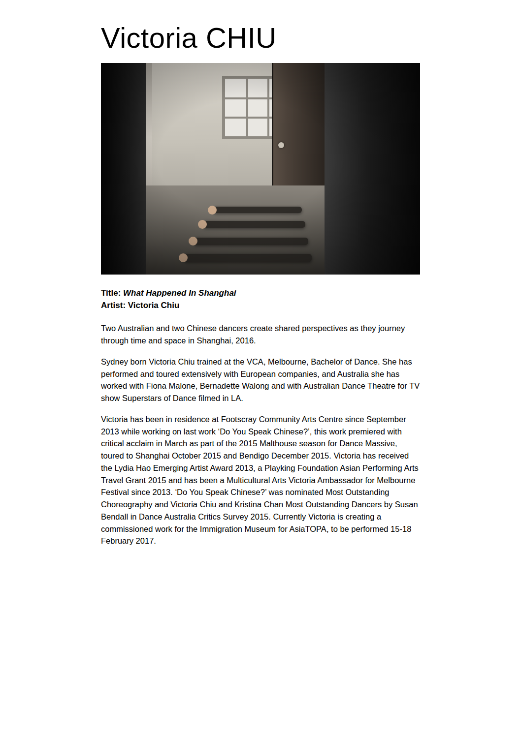Victoria CHIU
Title: What Happened In Shanghai
Artist: Victoria Chiu
Two Australian and two Chinese dancers create shared perspectives as they journey through time and space in Shanghai, 2016.
Sydney born Victoria Chiu trained at the VCA, Melbourne, Bachelor of Dance. She has performed and toured extensively with European companies, and Australia she has worked with Fiona Malone, Bernadette Walong and with Australian Dance Theatre for TV show Superstars of Dance filmed in LA.
Victoria has been in residence at Footscray Community Arts Centre since September 2013 while working on last work ‘Do You Speak Chinese?’, this work premiered with critical acclaim in March as part of the 2015 Malthouse season for Dance Massive, toured to Shanghai October 2015 and Bendigo December 2015. Victoria has received the Lydia Hao Emerging Artist Award 2013, a Playking Foundation Asian Performing Arts Travel Grant 2015 and has been a Multicultural Arts Victoria Ambassador for Melbourne Festival since 2013. ‘Do You Speak Chinese?’ was nominated Most Outstanding Choreography and Victoria Chiu and Kristina Chan Most Outstanding Dancers by Susan Bendall in Dance Australia Critics Survey 2015. Currently Victoria is creating a commissioned work for the Immigration Museum for AsiaTOPA, to be performed 15-18 February 2017.